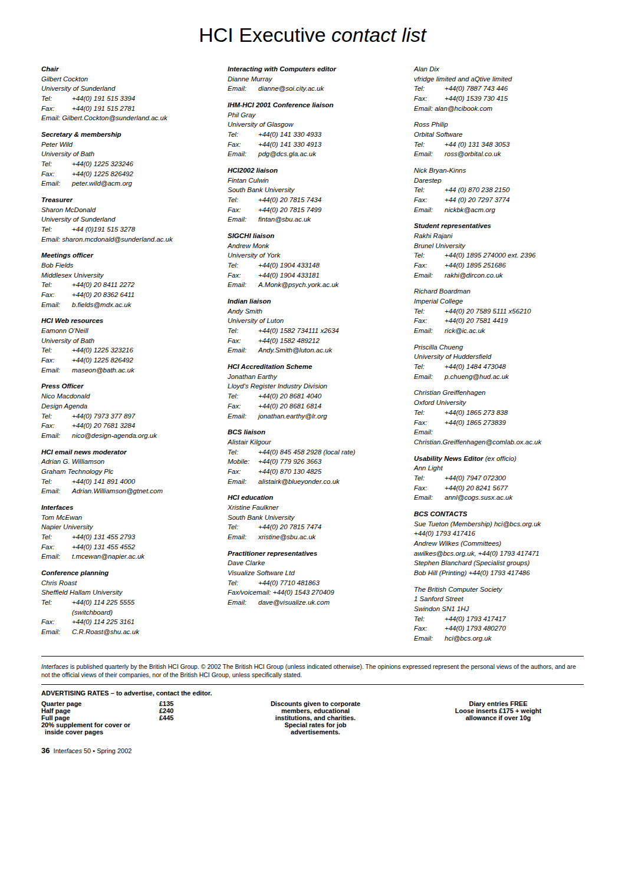HCI Executive contact list
Chair
Gilbert Cockton
University of Sunderland
Tel:+44(0) 191 515 3394
Fax:+44(0) 191 515 2781
Email: Gilbert.Cockton@sunderland.ac.uk
Secretary & membership
Peter Wild
University of Bath
Tel:+44(0) 1225 323246
Fax:+44(0) 1225 826492
Email: peter.wild@acm.org
Treasurer
Sharon McDonald
University of Sunderland
Tel:+44 (0)191 515 3278
Email: sharon.mcdonald@sunderland.ac.uk
Meetings officer
Bob Fields
Middlesex University
Tel:+44(0) 20 8411 2272
Fax:+44(0) 20 8362 6411
Email: b.fields@mdx.ac.uk
HCI Web resources
Eamonn O'Neill
University of Bath
Tel:+44(0) 1225 323216
Fax:+44(0) 1225 826492
Email: maseon@bath.ac.uk
Press Officer
Nico Macdonald
Design Agenda
Tel:+44(0) 7973 377 897
Fax:+44(0) 20 7681 3284
Email: nico@design-agenda.org.uk
HCI email news moderator
Adrian G. Williamson
Graham Technology Plc
Tel:+44(0) 141 891 4000
Email: Adrian.Williamson@gtnet.com
Interfaces
Tom McEwan
Napier University
Tel:+44(0) 131 455 2793
Fax:+44(0) 131 455 4552
Email: t.mcewan@napier.ac.uk
Conference planning
Chris Roast
Sheffield Hallam University
Tel:+44(0) 114 225 5555
(switchboard)
Fax:+44(0) 114 225 3161
Email: C.R.Roast@shu.ac.uk
Interacting with Computers editor
Dianne Murray
Email: dianne@soi.city.ac.uk
IHM-HCI 2001 Conference liaison
Phil Gray
University of Glasgow
Tel:+44(0) 141 330 4933
Fax:+44(0) 141 330 4913
Email: pdg@dcs.gla.ac.uk
HCI2002 liaison
Fintan Culwin
South Bank University
Tel:+44(0) 20 7815 7434
Fax:+44(0) 20 7815 7499
Email: fintan@sbu.ac.uk
SIGCHI liaison
Andrew Monk
University of York
Tel:+44(0) 1904 433148
Fax:+44(0) 1904 433181
Email: A.Monk@psych.york.ac.uk
Indian liaison
Andy Smith
University of Luton
Tel:+44(0) 1582 734111 x2634
Fax:+44(0) 1582 489212
Email: Andy.Smith@luton.ac.uk
HCI Accreditation Scheme
Jonathan Earthy
Lloyd's Register Industry Division
Tel:+44(0) 20 8681 4040
Fax:+44(0) 20 8681 6814
Email: jonathan.earthy@lr.org
BCS liaison
Alistair Kilgour
Tel:+44(0) 845 458 2928 (local rate)
Mobile:+44(0) 779 926 3663
Fax:+44(0) 870 130 4825
Email: alistairk@blueyonder.co.uk
HCI education
Xristine Faulkner
South Bank University
Tel:+44(0) 20 7815 7474
Email: xristine@sbu.ac.uk
Practitioner representatives
Dave Clarke
Visualize Software Ltd
Tel:+44(0) 7710 481863
Fax/voicemail: +44(0) 1543 270409
Email: dave@visualize.uk.com
Alan Dix
vfridge limited and aQtive limited
Tel:+44(0) 7887 743 446
Fax:+44(0) 1539 730 415
Email: alan@hcibook.com
Ross Philip
Orbital Software
Tel:+44 (0) 131 348 3053
Email: ross@orbital.co.uk
Nick Bryan-Kinns
Darestep
Tel:+44 (0) 870 238 2150
Fax:+44 (0) 20 7297 3774
Email: nickbk@acm.org
Student representatives
Rakhi Rajani
Brunel University
Tel:+44(0) 1895 274000 ext. 2396
Fax:+44(0) 1895 251686
Email: rakhi@dircon.co.uk
Richard Boardman
Imperial College
Tel:+44(0) 20 7589 5111 x56210
Fax:+44(0) 20 7581 4419
Email: rick@ic.ac.uk
Priscilla Chueng
University of Huddersfield
Tel:+44(0) 1484 473048
Email: p.chueng@hud.ac.uk
Christian Greiffenhagen
Oxford University
Tel:+44(0) 1865 273 838
Fax:+44(0) 1865 273839
Email:
Christian.Greiffenhagen@comlab.ox.ac.uk
Usability News Editor (ex officio)
Ann Light
Tel:+44(0) 7947 072300
Fax:+44(0) 20 8241 5677
Email: annl@cogs.susx.ac.uk
BCS CONTACTS
Sue Tueton (Membership) hci@bcs.org.uk
+44(0) 1793 417416
Andrew Wilkes (Committees)
awilkes@bcs.org.uk, +44(0) 1793 417471
Stephen Blanchard (Specialist groups)
Bob Hill (Printing) +44(0) 1793 417486
The British Computer Society
1 Sanford Street
Swindon SN1 1HJ
Tel:+44(0) 1793 417417
Fax:+44(0) 1793 480270
Email: hci@bcs.org.uk
Interfaces is published quarterly by the British HCI Group. © 2002 The British HCI Group (unless indicated otherwise). The opinions expressed represent the personal views of the authors, and are not the official views of their companies, nor of the British HCI Group, unless specifically stated.
ADVERTISING RATES – to advertise, contact the editor.
Quarter page£135
Half page£240
Full page£445
20% supplement for cover or
inside cover pages
Discounts given to corporate
members, educational
institutions, and charities.
Special rates for job
advertisements.
Diary entries FREE
Loose inserts £175 + weight
allowance if over 10g
36 Interfaces 50 • Spring 2002